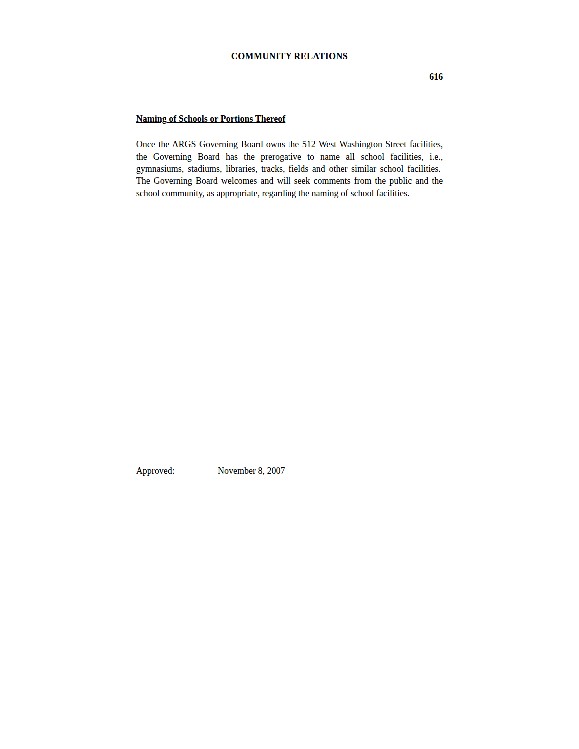COMMUNITY RELATIONS
616
Naming of Schools or Portions Thereof
Once the ARGS Governing Board owns the 512 West Washington Street facilities, the Governing Board has the prerogative to name all school facilities, i.e., gymnasiums, stadiums, libraries, tracks, fields and other similar school facilities. The Governing Board welcomes and will seek comments from the public and the school community, as appropriate, regarding the naming of school facilities.
Approved: November 8, 2007